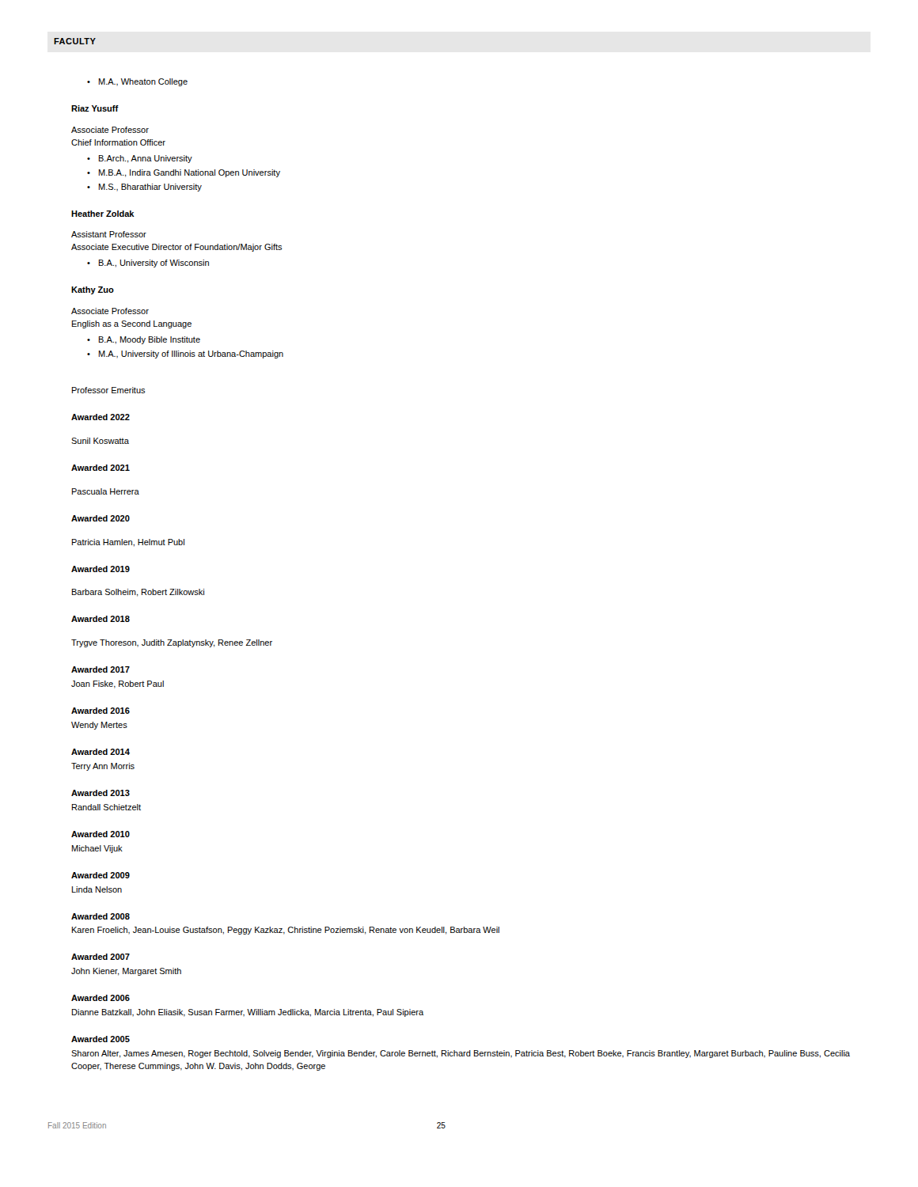FACULTY
M.A., Wheaton College
Riaz Yusuff
Associate Professor
Chief Information Officer
B.Arch., Anna University
M.B.A., Indira Gandhi National Open University
M.S., Bharathiar University
Heather Zoldak
Assistant Professor
Associate Executive Director of Foundation/Major Gifts
B.A., University of Wisconsin
Kathy Zuo
Associate Professor
English as a Second Language
B.A., Moody Bible Institute
M.A., University of Illinois at Urbana-Champaign
Professor Emeritus
Awarded 2022
Sunil Koswatta
Awarded 2021
Pascuala Herrera
Awarded 2020
Patricia Hamlen, Helmut Publ
Awarded 2019
Barbara Solheim, Robert Zilkowski
Awarded 2018
Trygve Thoreson, Judith Zaplatynsky, Renee Zellner
Awarded 2017
Joan Fiske, Robert Paul
Awarded 2016
Wendy Mertes
Awarded 2014
Terry Ann Morris
Awarded 2013
Randall Schietzelt
Awarded 2010
Michael Vijuk
Awarded 2009
Linda Nelson
Awarded 2008
Karen Froelich, Jean-Louise Gustafson, Peggy Kazkaz, Christine Poziemski, Renate von Keudell, Barbara Weil
Awarded 2007
John Kiener, Margaret Smith
Awarded 2006
Dianne Batzkall, John Eliasik, Susan Farmer, William Jedlicka, Marcia Litrenta, Paul Sipiera
Awarded 2005
Sharon Alter, James Amesen, Roger Bechtold, Solveig Bender, Virginia Bender, Carole Bernett, Richard Bernstein, Patricia Best, Robert Boeke, Francis Brantley, Margaret Burbach, Pauline Buss, Cecilia Cooper, Therese Cummings, John W. Davis, John Dodds, George
Fall 2015 Edition 25